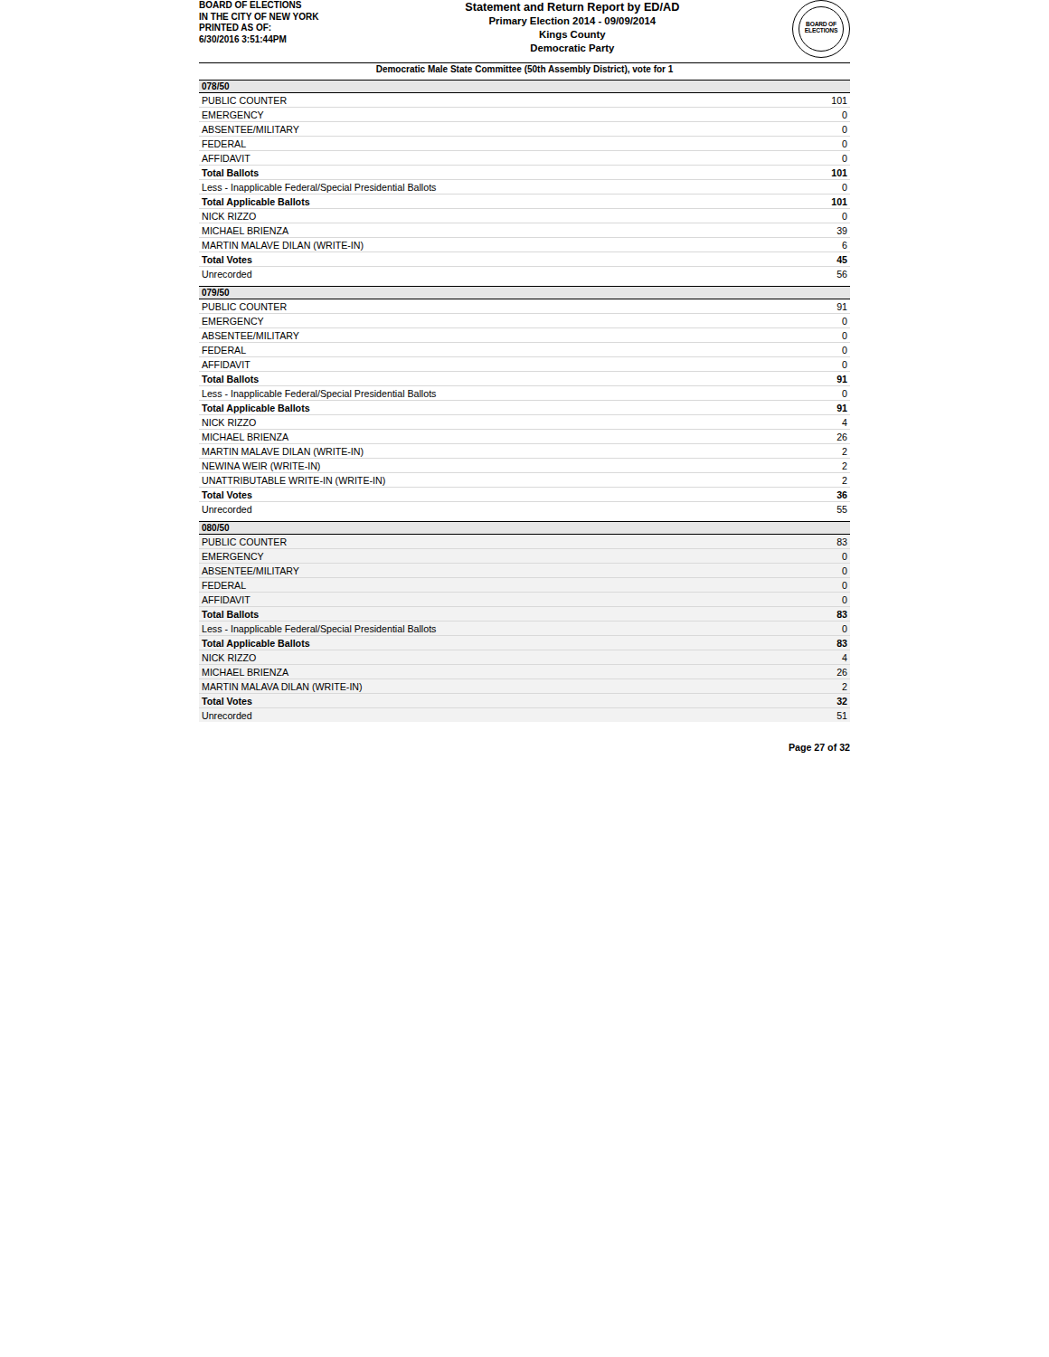BOARD OF ELECTIONS
IN THE CITY OF NEW YORK
PRINTED AS OF:
6/30/2016 3:51:44PM
Statement and Return Report by ED/AD
Primary Election 2014 - 09/09/2014
Kings County
Democratic Party
BOARD OF
ELECTIONS
Democratic Male State Committee (50th Assembly District), vote for 1
078/50
| PUBLIC COUNTER | 101 |
| EMERGENCY | 0 |
| ABSENTEE/MILITARY | 0 |
| FEDERAL | 0 |
| AFFIDAVIT | 0 |
| Total Ballots | 101 |
| Less - Inapplicable Federal/Special Presidential Ballots | 0 |
| Total Applicable Ballots | 101 |
| NICK RIZZO | 0 |
| MICHAEL BRIENZA | 39 |
| MARTIN MALAVE DILAN (WRITE-IN) | 6 |
| Total Votes | 45 |
| Unrecorded | 56 |
079/50
| PUBLIC COUNTER | 91 |
| EMERGENCY | 0 |
| ABSENTEE/MILITARY | 0 |
| FEDERAL | 0 |
| AFFIDAVIT | 0 |
| Total Ballots | 91 |
| Less - Inapplicable Federal/Special Presidential Ballots | 0 |
| Total Applicable Ballots | 91 |
| NICK RIZZO | 4 |
| MICHAEL BRIENZA | 26 |
| MARTIN MALAVE DILAN (WRITE-IN) | 2 |
| NEWINA WEIR (WRITE-IN) | 2 |
| UNATTRIBUTABLE WRITE-IN (WRITE-IN) | 2 |
| Total Votes | 36 |
| Unrecorded | 55 |
080/50
| PUBLIC COUNTER | 83 |
| EMERGENCY | 0 |
| ABSENTEE/MILITARY | 0 |
| FEDERAL | 0 |
| AFFIDAVIT | 0 |
| Total Ballots | 83 |
| Less - Inapplicable Federal/Special Presidential Ballots | 0 |
| Total Applicable Ballots | 83 |
| NICK RIZZO | 4 |
| MICHAEL BRIENZA | 26 |
| MARTIN MALAVA DILAN (WRITE-IN) | 2 |
| Total Votes | 32 |
| Unrecorded | 51 |
Page 27 of 32